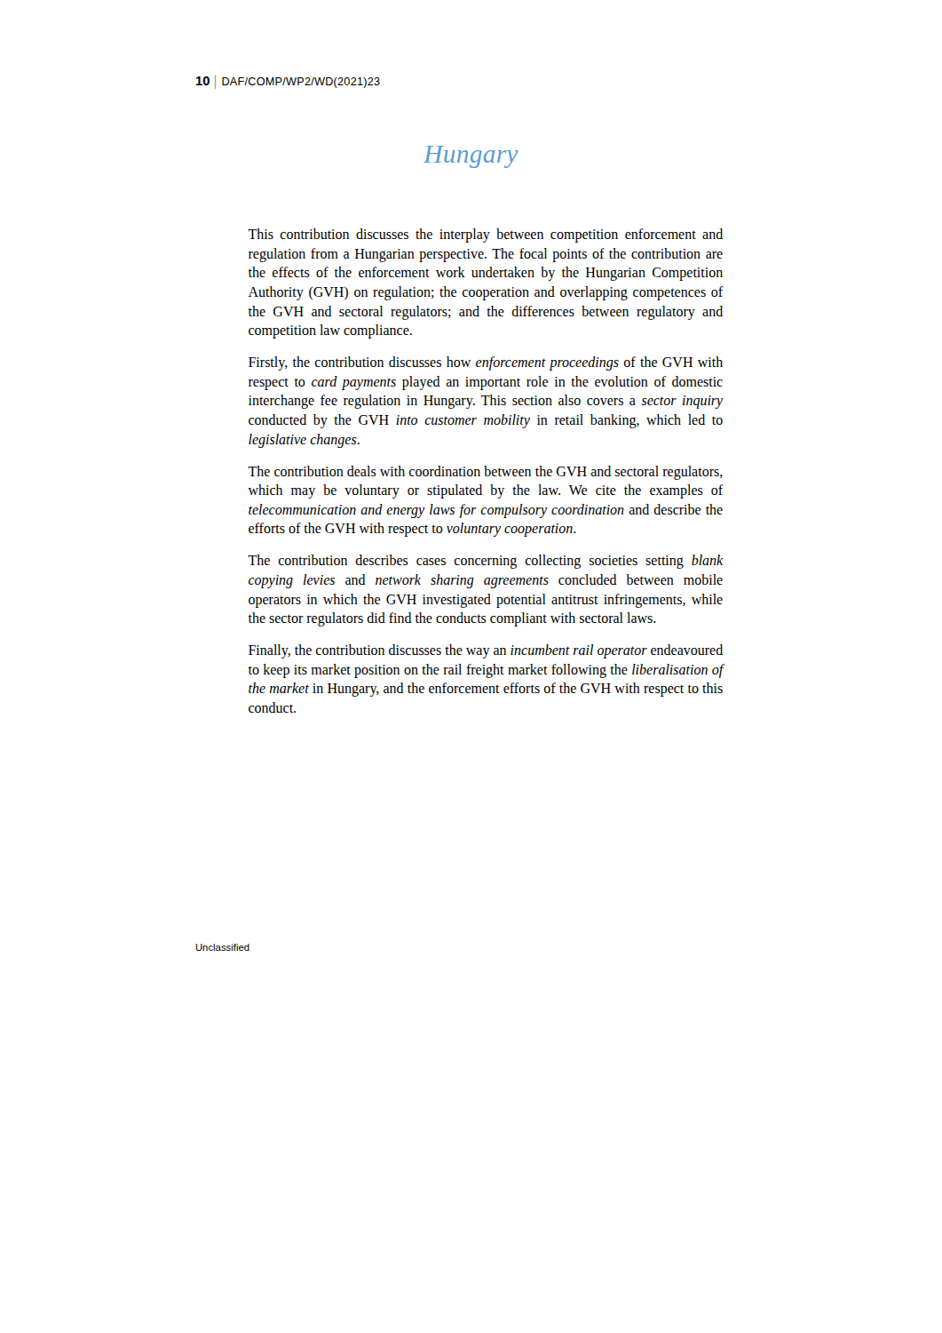10│DAF/COMP/WP2/WD(2021)23
Hungary
This contribution discusses the interplay between competition enforcement and regulation from a Hungarian perspective. The focal points of the contribution are the effects of the enforcement work undertaken by the Hungarian Competition Authority (GVH) on regulation; the cooperation and overlapping competences of the GVH and sectoral regulators; and the differences between regulatory and competition law compliance.
Firstly, the contribution discusses how enforcement proceedings of the GVH with respect to card payments played an important role in the evolution of domestic interchange fee regulation in Hungary. This section also covers a sector inquiry conducted by the GVH into customer mobility in retail banking, which led to legislative changes.
The contribution deals with coordination between the GVH and sectoral regulators, which may be voluntary or stipulated by the law. We cite the examples of telecommunication and energy laws for compulsory coordination and describe the efforts of the GVH with respect to voluntary cooperation.
The contribution describes cases concerning collecting societies setting blank copying levies and network sharing agreements concluded between mobile operators in which the GVH investigated potential antitrust infringements, while the sector regulators did find the conducts compliant with sectoral laws.
Finally, the contribution discusses the way an incumbent rail operator endeavoured to keep its market position on the rail freight market following the liberalisation of the market in Hungary, and the enforcement efforts of the GVH with respect to this conduct.
Unclassified